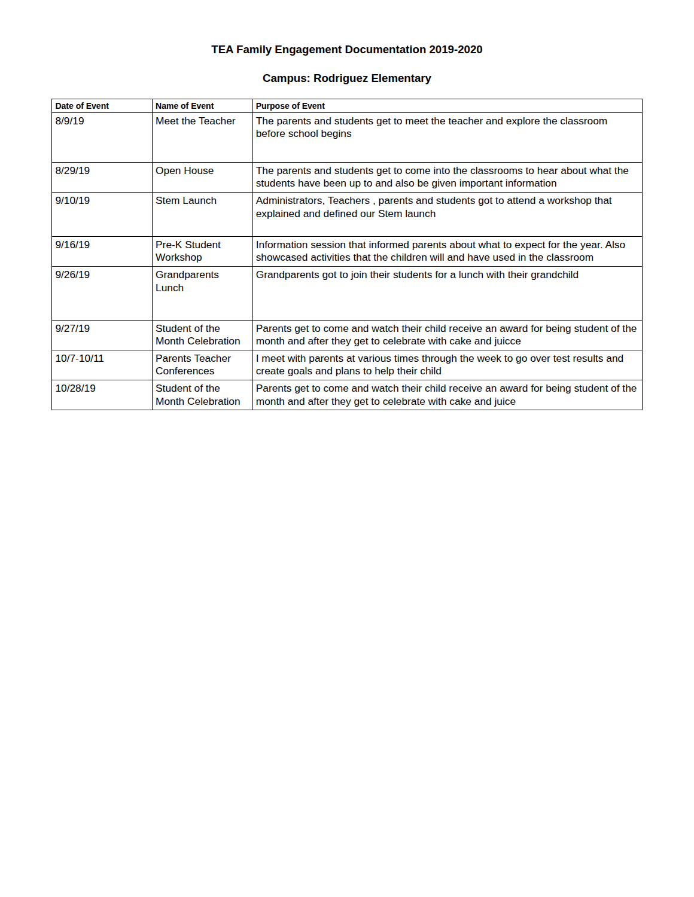TEA Family Engagement Documentation 2019-2020
Campus: Rodriguez Elementary
| Date of Event | Name of Event | Purpose of Event |
| --- | --- | --- |
| 8/9/19 | Meet the Teacher | The parents and students get to meet the teacher and explore the classroom before school begins |
| 8/29/19 | Open House | The parents and students get to come into the classrooms to hear about what the students have been up to and also be given important information |
| 9/10/19 | Stem Launch | Administrators, Teachers , parents and students got to attend a workshop that explained and defined our Stem launch |
| 9/16/19 | Pre-K Student Workshop | Information session that informed parents about what to expect for the year. Also showcased activities that the children will and have used in the classroom |
| 9/26/19 | Grandparents Lunch | Grandparents got to join their students for a lunch with their grandchild |
| 9/27/19 | Student of the Month Celebration | Parents get to come and watch their child receive an award for being student of the month and after they get to celebrate with cake and juicce |
| 10/7-10/11 | Parents Teacher Conferences | I meet with parents at various times through the week to go over test results and create goals and plans to help their child |
| 10/28/19 | Student of the Month Celebration | Parents get to come and watch their child receive an award for being student of the month and after they get to celebrate with cake and juice |